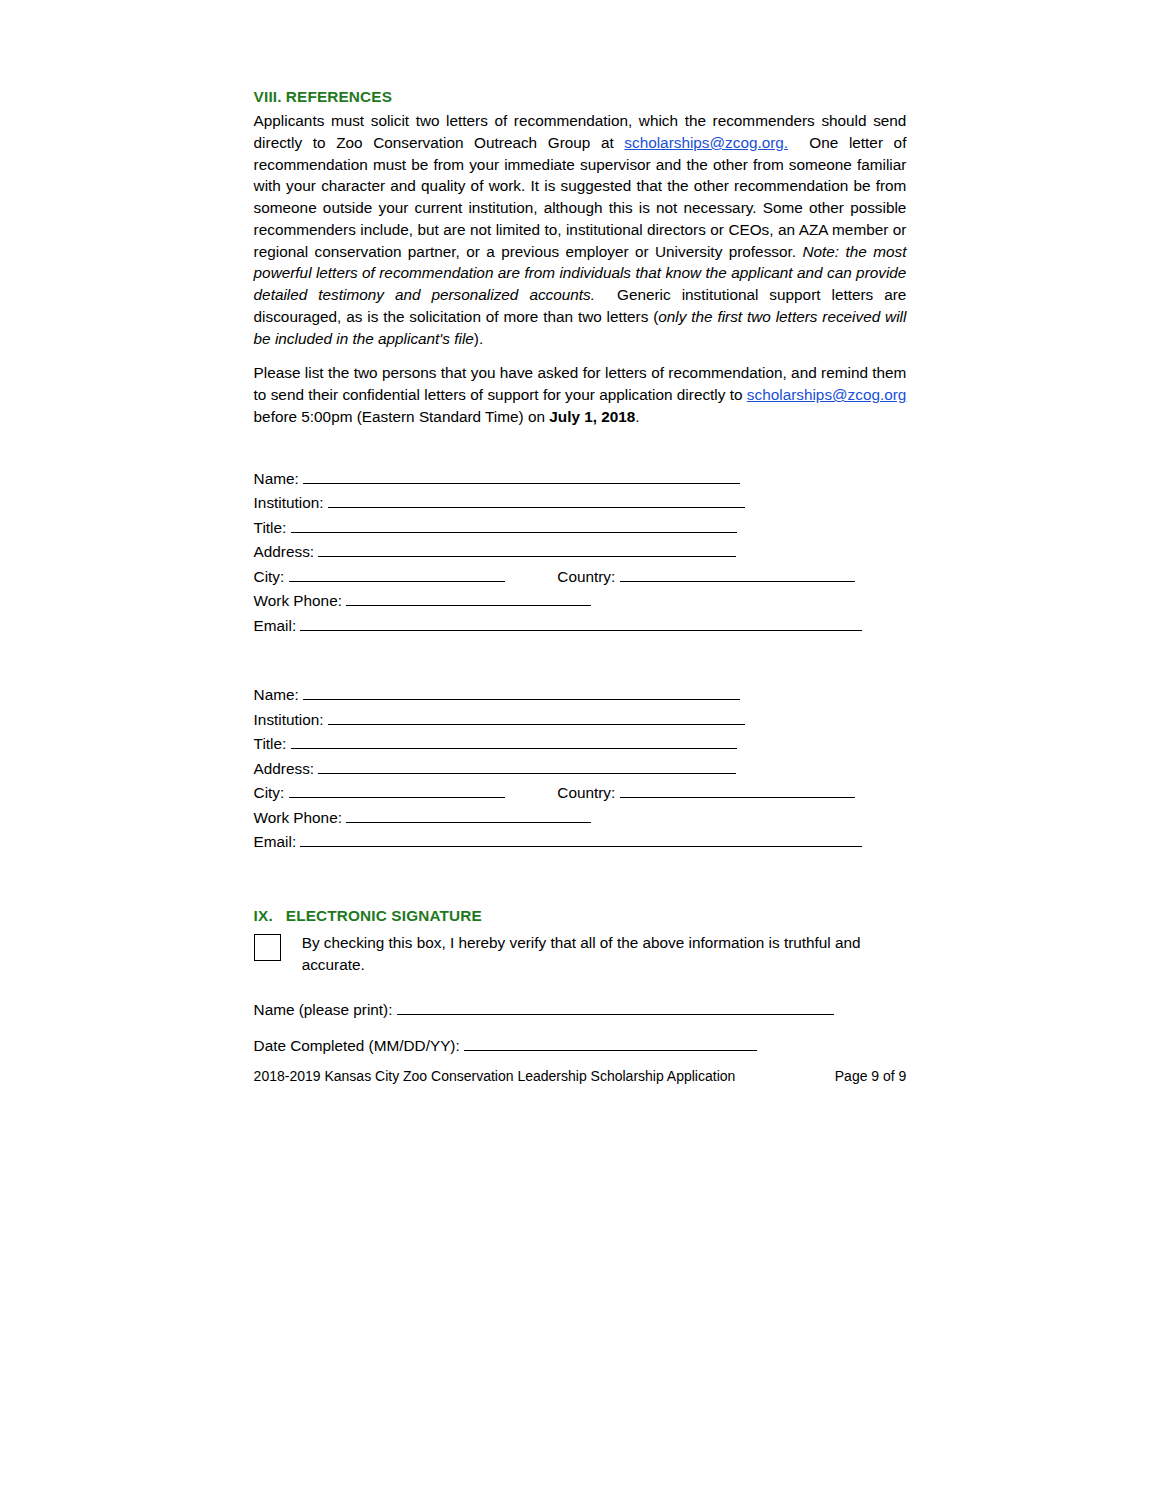VIII. REFERENCES
Applicants must solicit two letters of recommendation, which the recommenders should send directly to Zoo Conservation Outreach Group at scholarships@zcog.org. One letter of recommendation must be from your immediate supervisor and the other from someone familiar with your character and quality of work. It is suggested that the other recommendation be from someone outside your current institution, although this is not necessary. Some other possible recommenders include, but are not limited to, institutional directors or CEOs, an AZA member or regional conservation partner, or a previous employer or University professor. Note: the most powerful letters of recommendation are from individuals that know the applicant and can provide detailed testimony and personalized accounts. Generic institutional support letters are discouraged, as is the solicitation of more than two letters (only the first two letters received will be included in the applicant's file).
Please list the two persons that you have asked for letters of recommendation, and remind them to send their confidential letters of support for your application directly to scholarships@zcog.org before 5:00pm (Eastern Standard Time) on July 1, 2018.
Name:
Institution:
Title:
Address:
City: Country:
Work Phone:
Email:
Name:
Institution:
Title:
Address:
City: Country:
Work Phone:
Email:
IX. ELECTRONIC SIGNATURE
By checking this box, I hereby verify that all of the above information is truthful and accurate.
Name (please print):
Date Completed (MM/DD/YY):
2018-2019 Kansas City Zoo Conservation Leadership Scholarship Application
Page 9 of 9